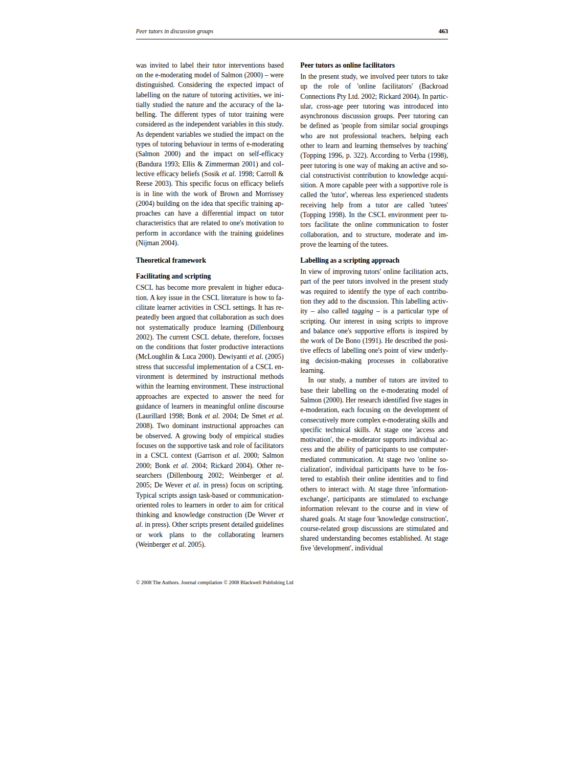Peer tutors in discussion groups 463
was invited to label their tutor interventions based on the e-moderating model of Salmon (2000) – were distinguished. Considering the expected impact of labelling on the nature of tutoring activities, we initially studied the nature and the accuracy of the labelling. The different types of tutor training were considered as the independent variables in this study. As dependent variables we studied the impact on the types of tutoring behaviour in terms of e-moderating (Salmon 2000) and the impact on self-efficacy (Bandura 1993; Ellis & Zimmerman 2001) and collective efficacy beliefs (Sosik et al. 1998; Carroll & Reese 2003). This specific focus on efficacy beliefs is in line with the work of Brown and Morrissey (2004) building on the idea that specific training approaches can have a differential impact on tutor characteristics that are related to one's motivation to perform in accordance with the training guidelines (Nijman 2004).
Theoretical framework
Facilitating and scripting
CSCL has become more prevalent in higher education. A key issue in the CSCL literature is how to facilitate learner activities in CSCL settings. It has repeatedly been argued that collaboration as such does not systematically produce learning (Dillenbourg 2002). The current CSCL debate, therefore, focuses on the conditions that foster productive interactions (McLoughlin & Luca 2000). Dewiyanti et al. (2005) stress that successful implementation of a CSCL environment is determined by instructional methods within the learning environment. These instructional approaches are expected to answer the need for guidance of learners in meaningful online discourse (Laurillard 1998; Bonk et al. 2004; De Smet et al. 2008). Two dominant instructional approaches can be observed. A growing body of empirical studies focuses on the supportive task and role of facilitators in a CSCL context (Garrison et al. 2000; Salmon 2000; Bonk et al. 2004; Rickard 2004). Other researchers (Dillenbourg 2002; Weinberger et al. 2005; De Wever et al. in press) focus on scripting. Typical scripts assign task-based or communication-oriented roles to learners in order to aim for critical thinking and knowledge construction (De Wever et al. in press). Other scripts present detailed guidelines or work plans to the collaborating learners (Weinberger et al. 2005).
Peer tutors as online facilitators
In the present study, we involved peer tutors to take up the role of 'online facilitators' (Backroad Connections Pty Ltd. 2002; Rickard 2004). In particular, cross-age peer tutoring was introduced into asynchronous discussion groups. Peer tutoring can be defined as 'people from similar social groupings who are not professional teachers, helping each other to learn and learning themselves by teaching' (Topping 1996, p. 322). According to Verba (1998), peer tutoring is one way of making an active and social constructivist contribution to knowledge acquisition. A more capable peer with a supportive role is called the 'tutor', whereas less experienced students receiving help from a tutor are called 'tutees' (Topping 1998). In the CSCL environment peer tutors facilitate the online communication to foster collaboration, and to structure, moderate and improve the learning of the tutees.
Labelling as a scripting approach
In view of improving tutors' online facilitation acts, part of the peer tutors involved in the present study was required to identify the type of each contribution they add to the discussion. This labelling activity – also called tagging – is a particular type of scripting. Our interest in using scripts to improve and balance one's supportive efforts is inspired by the work of De Bono (1991). He described the positive effects of labelling one's point of view underlying decision-making processes in collaborative learning.
In our study, a number of tutors are invited to base their labelling on the e-moderating model of Salmon (2000). Her research identified five stages in e-moderation, each focusing on the development of consecutively more complex e-moderating skills and specific technical skills. At stage one 'access and motivation', the e-moderator supports individual access and the ability of participants to use computer-mediated communication. At stage two 'online socialization', individual participants have to be fostered to establish their online identities and to find others to interact with. At stage three 'information-exchange', participants are stimulated to exchange information relevant to the course and in view of shared goals. At stage four 'knowledge construction', course-related group discussions are stimulated and shared understanding becomes established. At stage five 'development', individual
© 2008 The Authors. Journal compilation © 2008 Blackwell Publishing Ltd